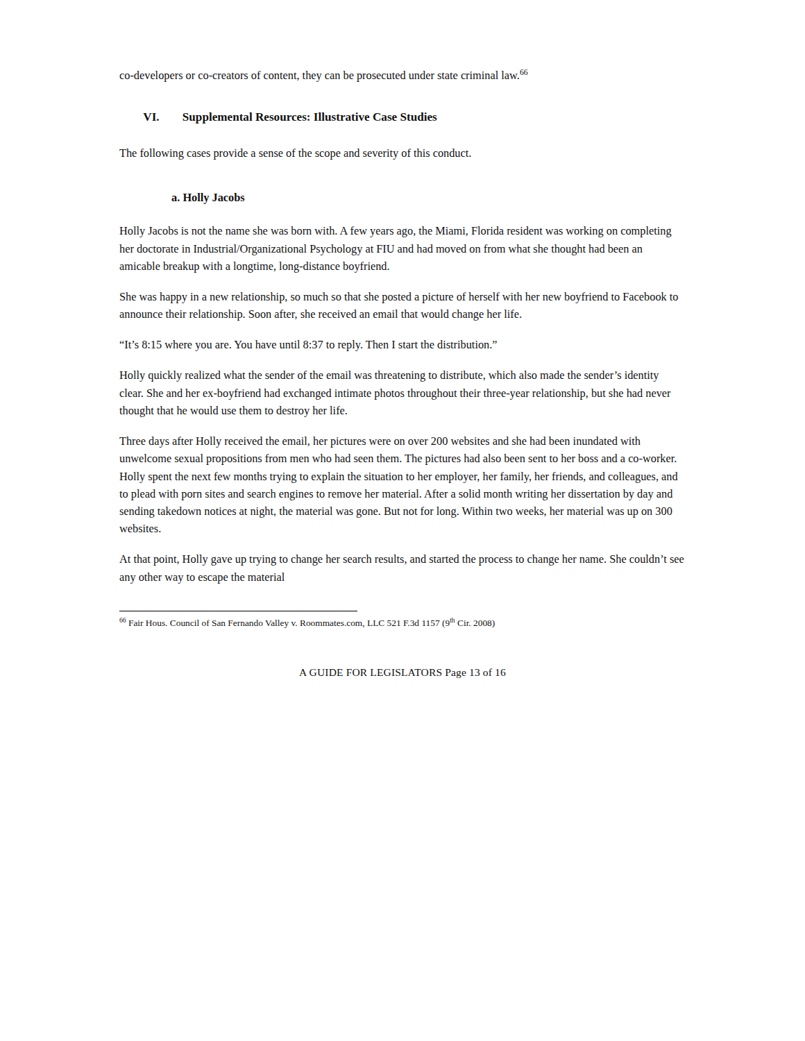co-developers or co-creators of content, they can be prosecuted under state criminal law.66
VI. Supplemental Resources: Illustrative Case Studies
The following cases provide a sense of the scope and severity of this conduct.
a. Holly Jacobs
Holly Jacobs is not the name she was born with. A few years ago, the Miami, Florida resident was working on completing her doctorate in Industrial/Organizational Psychology at FIU and had moved on from what she thought had been an amicable breakup with a longtime, long-distance boyfriend.
She was happy in a new relationship, so much so that she posted a picture of herself with her new boyfriend to Facebook to announce their relationship. Soon after, she received an email that would change her life.
“It’s 8:15 where you are. You have until 8:37 to reply. Then I start the distribution.”
Holly quickly realized what the sender of the email was threatening to distribute, which also made the sender’s identity clear. She and her ex-boyfriend had exchanged intimate photos throughout their three-year relationship, but she had never thought that he would use them to destroy her life.
Three days after Holly received the email, her pictures were on over 200 websites and she had been inundated with unwelcome sexual propositions from men who had seen them. The pictures had also been sent to her boss and a co-worker. Holly spent the next few months trying to explain the situation to her employer, her family, her friends, and colleagues, and to plead with porn sites and search engines to remove her material. After a solid month writing her dissertation by day and sending takedown notices at night, the material was gone. But not for long. Within two weeks, her material was up on 300 websites.
At that point, Holly gave up trying to change her search results, and started the process to change her name. She couldn’t see any other way to escape the material
66 Fair Hous. Council of San Fernando Valley v. Roommates.com, LLC 521 F.3d 1157 (9th Cir. 2008)
A GUIDE FOR LEGISLATORS Page 13 of 16